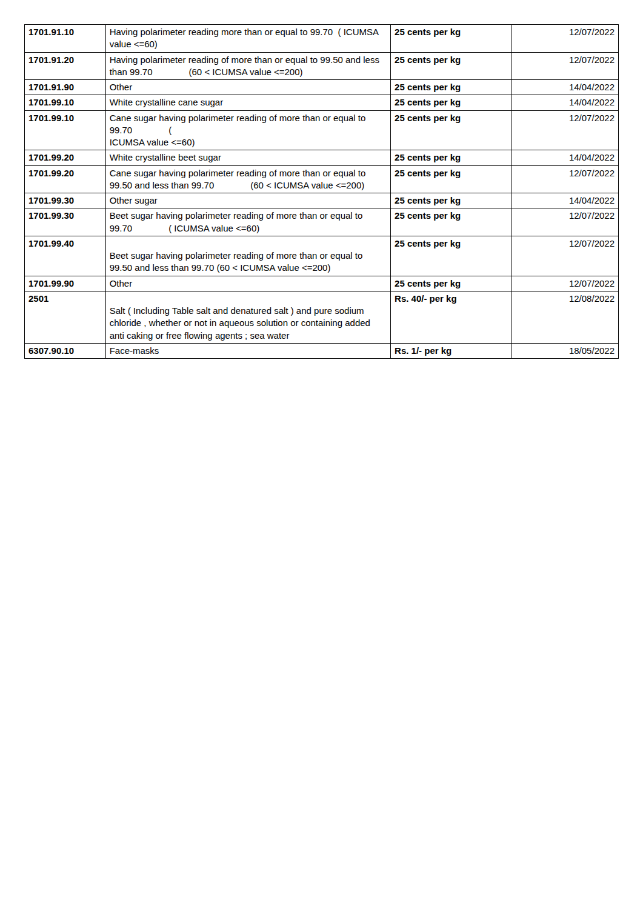| 1701.91.10 | Having polarimeter reading more than or equal to 99.70 ( ICUMSA value <=60) | 25 cents per kg | 12/07/2022 |
| 1701.91.20 | Having polarimeter reading of more than or equal to 99.50 and less than 99.70 (60 < ICUMSA value <=200) | 25 cents per kg | 12/07/2022 |
| 1701.91.90 | Other | 25 cents per kg | 14/04/2022 |
| 1701.99.10 | White crystalline cane sugar | 25 cents per kg | 14/04/2022 |
| 1701.99.10 | Cane sugar having polarimeter reading of more than or equal to 99.70 ( ICUMSA value <=60) | 25 cents per kg | 12/07/2022 |
| 1701.99.20 | White crystalline beet sugar | 25 cents per kg | 14/04/2022 |
| 1701.99.20 | Cane sugar having polarimeter reading of more than or equal to 99.50 and less than 99.70 (60 < ICUMSA value <=200) | 25 cents per kg | 12/07/2022 |
| 1701.99.30 | Other sugar | 25 cents per kg | 14/04/2022 |
| 1701.99.30 | Beet sugar having polarimeter reading of more than or equal to 99.70 ( ICUMSA value <=60) | 25 cents per kg | 12/07/2022 |
| 1701.99.40 | Beet sugar having polarimeter reading of more than or equal to 99.50 and less than 99.70 (60 < ICUMSA value <=200) | 25 cents per kg | 12/07/2022 |
| 1701.99.90 | Other | 25 cents per kg | 12/07/2022 |
| 2501 | Salt ( Including Table salt and denatured salt ) and pure sodium chloride , whether or not in aqueous solution or containing added anti caking or free flowing agents ; sea water | Rs. 40/- per kg | 12/08/2022 |
| 6307.90.10 | Face-masks | Rs. 1/- per kg | 18/05/2022 |